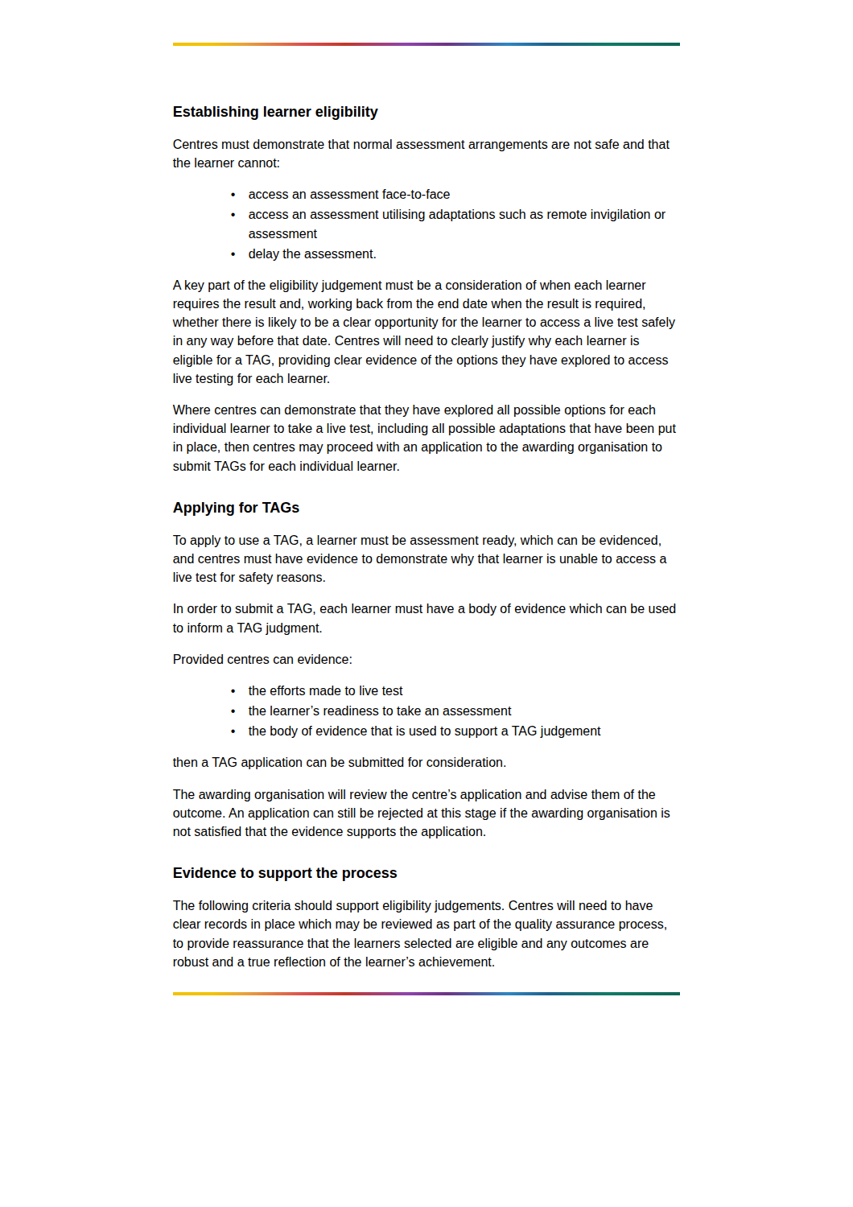Establishing learner eligibility
Centres must demonstrate that normal assessment arrangements are not safe and that the learner cannot:
access an assessment face-to-face
access an assessment utilising adaptations such as remote invigilation or assessment
delay the assessment.
A key part of the eligibility judgement must be a consideration of when each learner requires the result and, working back from the end date when the result is required, whether there is likely to be a clear opportunity for the learner to access a live test safely in any way before that date. Centres will need to clearly justify why each learner is eligible for a TAG, providing clear evidence of the options they have explored to access live testing for each learner.
Where centres can demonstrate that they have explored all possible options for each individual learner to take a live test, including all possible adaptations that have been put in place, then centres may proceed with an application to the awarding organisation to submit TAGs for each individual learner.
Applying for TAGs
To apply to use a TAG, a learner must be assessment ready, which can be evidenced, and centres must have evidence to demonstrate why that learner is unable to access a live test for safety reasons.
In order to submit a TAG, each learner must have a body of evidence which can be used to inform a TAG judgment.
Provided centres can evidence:
the efforts made to live test
the learner’s readiness to take an assessment
the body of evidence that is used to support a TAG judgement
then a TAG application can be submitted for consideration.
The awarding organisation will review the centre’s application and advise them of the outcome. An application can still be rejected at this stage if the awarding organisation is not satisfied that the evidence supports the application.
Evidence to support the process
The following criteria should support eligibility judgements. Centres will need to have clear records in place which may be reviewed as part of the quality assurance process, to provide reassurance that the learners selected are eligible and any outcomes are robust and a true reflection of the learner’s achievement.